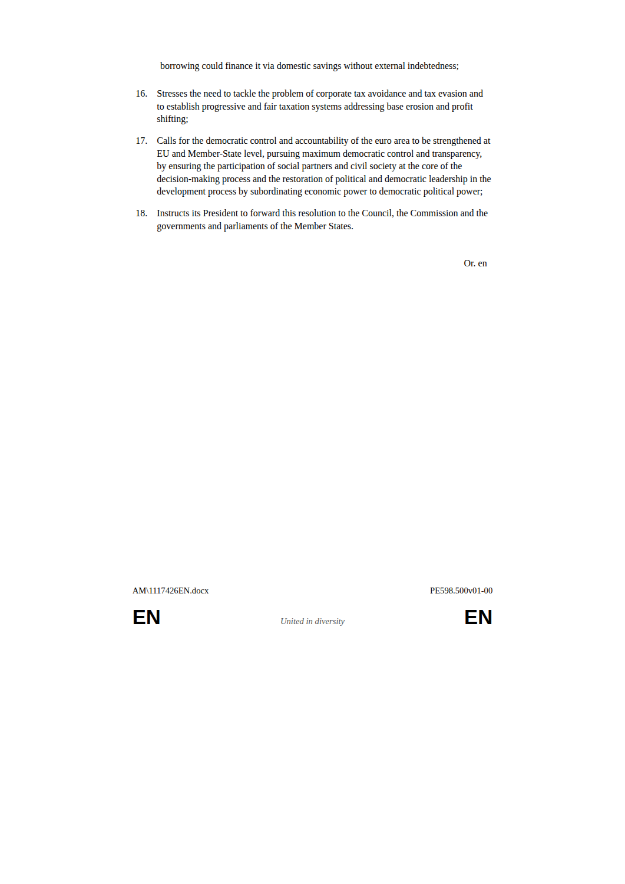borrowing could finance it via domestic savings without external indebtedness;
16.
Stresses the need to tackle the problem of corporate tax avoidance and tax evasion and to establish progressive and fair taxation systems addressing base erosion and profit shifting;
17.
Calls for the democratic control and accountability of the euro area to be strengthened at EU and Member-State level, pursuing maximum democratic control and transparency, by ensuring the participation of social partners and civil society at the core of the decision-making process and the restoration of political and democratic leadership in the development process by subordinating economic power to democratic political power;
18.
Instructs its President to forward this resolution to the Council, the Commission and the governments and parliaments of the Member States.
Or. en
AM\1117426EN.docx PE598.500v01-00
EN United in diversity EN